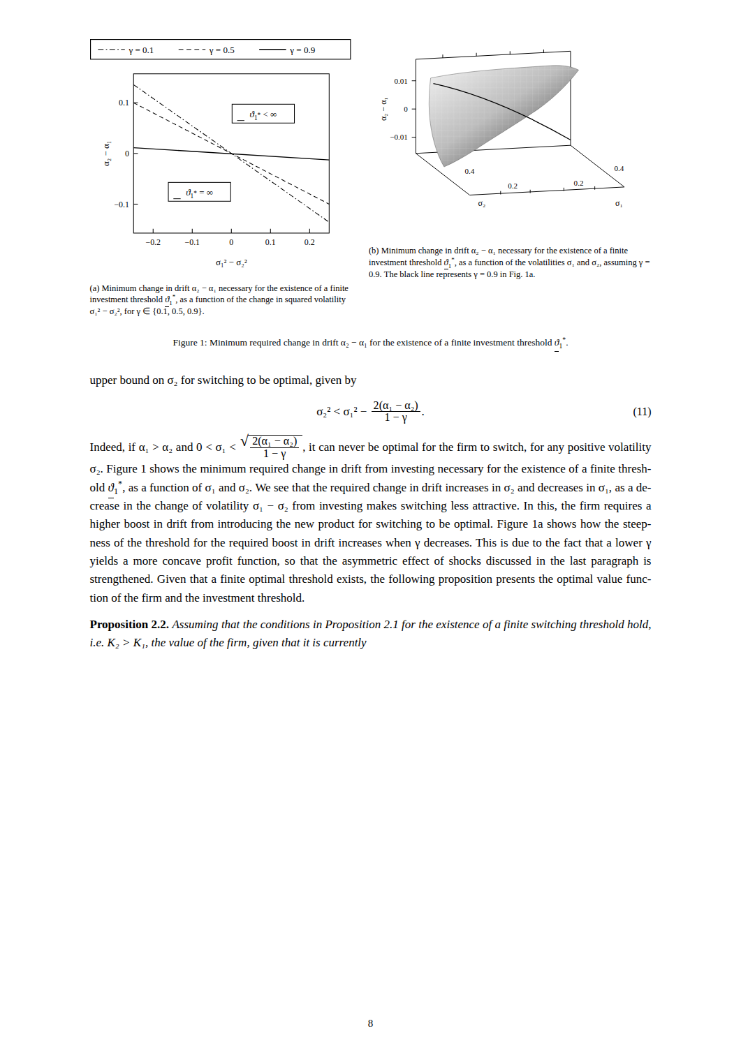γ = 0.1 γ = 0.5 γ = 0.9
0.1 0 −0.1 −0.2 −0.1 0 0.1 0.2 σ₁² − σ₂² α₂ − α₁ ϑ1* < ∞ ϑ1* = ∞
(a) Minimum change in drift α₂ − α₁ necessary for the existence of a finite investment threshold ϑ1*, as a function of the change in squared volatility σ₁² − σ₂², for γ ∈ {0.1, 0.5, 0.9}.
0.01 0 −0.01 α₂ − α₁ 0.4 0.2 σ₂ 0.4 0.2 σ₁
(b) Minimum change in drift α₂ − α₁ necessary for the existence of a finite investment threshold ϑ1*, as a function of the volatilities σ₁ and σ₂, assuming γ = 0.9. The black line represents γ = 0.9 in Fig. 1a.
Figure 1: Minimum required change in drift α₂ − α₁ for the existence of a finite investment threshold ϑ1*.
upper bound on σ₂ for switching to be optimal, given by
σ₂² < σ₁² − 2(α₁ − α₂) 1 − γ .
(11)
Indeed, if α₁ > α₂ and 0 < σ₁ < 2(α₁ − α₂) 1 − γ, it can never be optimal for the firm to switch, for any positive volatility σ₂. Figure 1 shows the minimum required change in drift from investing necessary for the existence of a finite threshold ϑ1*, as a function of σ₁ and σ₂. We see that the required change in drift increases in σ₂ and decreases in σ₁, as a decrease in the change of volatility σ₁ − σ₂ from investing makes switching less attractive. In this, the firm requires a higher boost in drift from introducing the new product for switching to be optimal. Figure 1a shows how the steepness of the threshold for the required boost in drift increases when γ decreases. This is due to the fact that a lower γ yields a more concave profit function, so that the asymmetric effect of shocks discussed in the last paragraph is strengthened. Given that a finite optimal threshold exists, the following proposition presents the optimal value function of the firm and the investment threshold.
Proposition 2.2. Assuming that the conditions in Proposition 2.1 for the existence of a finite switching threshold hold, i.e. K₂ > K₁, the value of the firm, given that it is currently
8